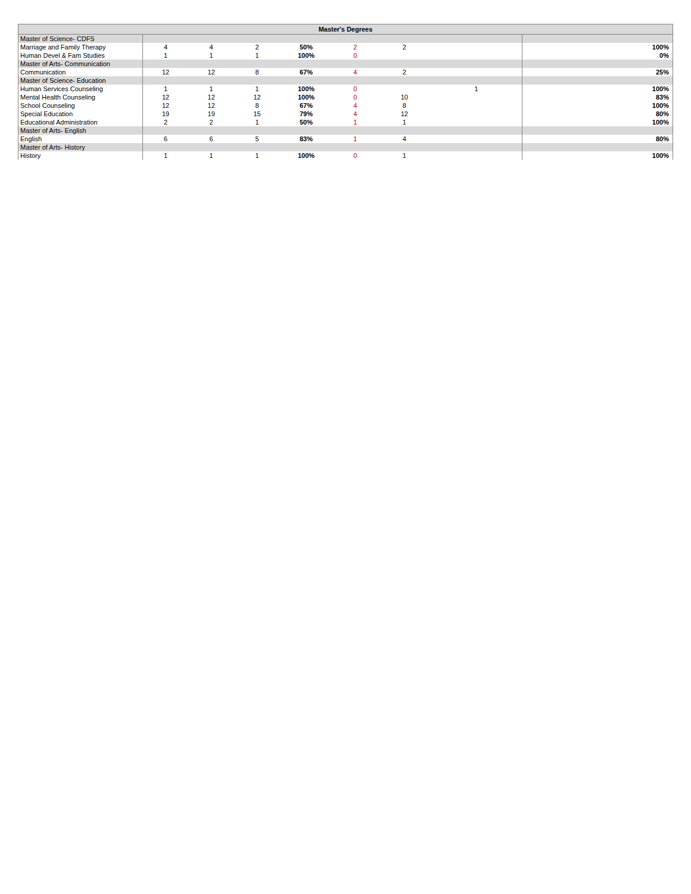Master's Degrees
| Master of Science- CDFS | | | | | | | | |
| Marriage and Family Therapy | 4 | 4 | 2 | 50% | 2 | 2 | | 100% |
| Human Devel & Fam Studies | 1 | 1 | 1 | 100% | 0 | | | 0% |
| Master of Arts- Communication | | | | | | | | |
| Communication | 12 | 12 | 8 | 67% | 4 | 2 | | 25% |
| Master of Science- Education | | | | | | | | |
| Human Services Counseling | 1 | 1 | 1 | 100% | 0 | | 1 | 100% |
| Mental Health Counseling | 12 | 12 | 12 | 100% | 0 | 10 | | 83% |
| School Counseling | 12 | 12 | 8 | 67% | 4 | 8 | | 100% |
| Special Education | 19 | 19 | 15 | 79% | 4 | 12 | | 80% |
| Educational Administration | 2 | 2 | 1 | 50% | 1 | 1 | | 100% |
| Master of Arts- English | | | | | | | | |
| English | 6 | 6 | 5 | 83% | 1 | 4 | | 80% |
| Master of Arts- History | | | | | | | | |
| History | 1 | 1 | 1 | 100% | 0 | 1 | | 100% |